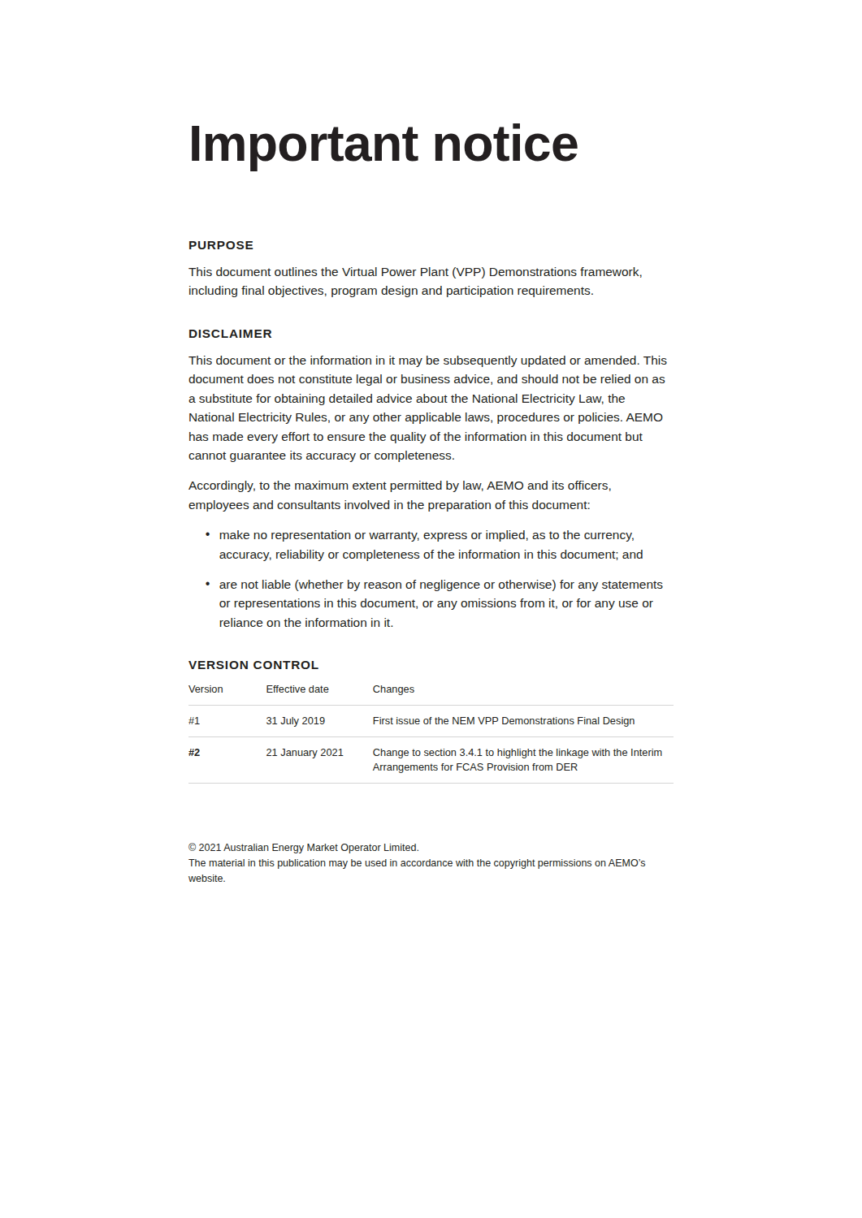Important notice
Purpose
This document outlines the Virtual Power Plant (VPP) Demonstrations framework, including final objectives, program design and participation requirements.
Disclaimer
This document or the information in it may be subsequently updated or amended. This document does not constitute legal or business advice, and should not be relied on as a substitute for obtaining detailed advice about the National Electricity Law, the National Electricity Rules, or any other applicable laws, procedures or policies. AEMO has made every effort to ensure the quality of the information in this document but cannot guarantee its accuracy or completeness.
Accordingly, to the maximum extent permitted by law, AEMO and its officers, employees and consultants involved in the preparation of this document:
make no representation or warranty, express or implied, as to the currency, accuracy, reliability or completeness of the information in this document; and
are not liable (whether by reason of negligence or otherwise) for any statements or representations in this document, or any omissions from it, or for any use or reliance on the information in it.
Version control
| Version | Effective date | Changes |
| --- | --- | --- |
| #1 | 31 July 2019 | First issue of the NEM VPP Demonstrations Final Design |
| #2 | 21 January 2021 | Change to section 3.4.1 to highlight the linkage with the Interim Arrangements for FCAS Provision from DER |
© 2021 Australian Energy Market Operator Limited.
The material in this publication may be used in accordance with the copyright permissions on AEMO’s website.